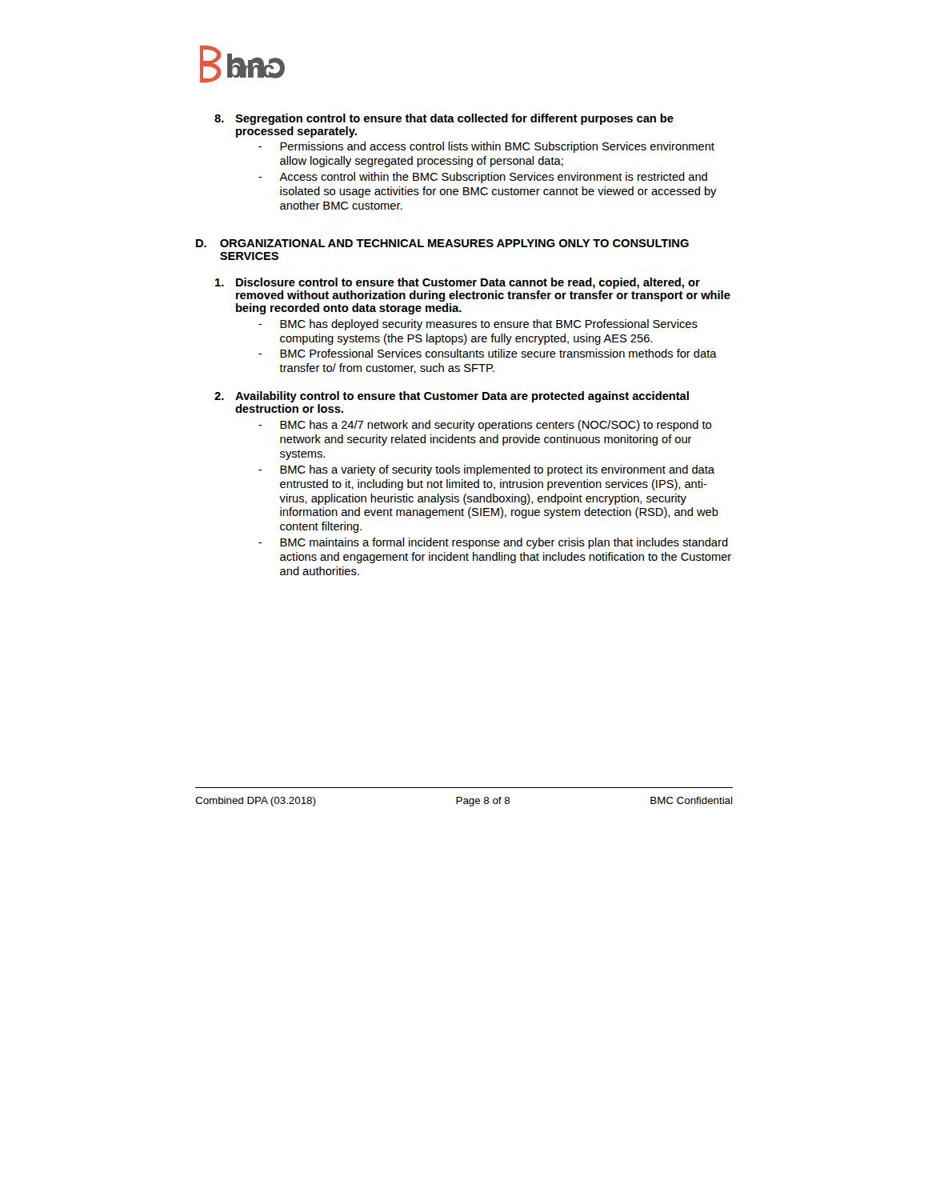bmc
Segregation control to ensure that data collected for different purposes can be processed separately.
Permissions and access control lists within BMC Subscription Services environment allow logically segregated processing of personal data;
Access control within the BMC Subscription Services environment is restricted and isolated so usage activities for one BMC customer cannot be viewed or accessed by another BMC customer.
D. ORGANIZATIONAL AND TECHNICAL MEASURES APPLYING ONLY TO CONSULTING SERVICES
Disclosure control to ensure that Customer Data cannot be read, copied, altered, or removed without authorization during electronic transfer or transfer or transport or while being recorded onto data storage media.
BMC has deployed security measures to ensure that BMC Professional Services computing systems (the PS laptops) are fully encrypted, using AES 256.
BMC Professional Services consultants utilize secure transmission methods for data transfer to/ from customer, such as SFTP.
Availability control to ensure that Customer Data are protected against accidental destruction or loss.
BMC has a 24/7 network and security operations centers (NOC/SOC) to respond to network and security related incidents and provide continuous monitoring of our systems.
BMC has a variety of security tools implemented to protect its environment and data entrusted to it, including but not limited to, intrusion prevention services (IPS), anti-virus, application heuristic analysis (sandboxing), endpoint encryption, security information and event management (SIEM), rogue system detection (RSD), and web content filtering.
BMC maintains a formal incident response and cyber crisis plan that includes standard actions and engagement for incident handling that includes notification to the Customer and authorities.
Combined DPA (03.2018)
Page 8 of 8
BMC Confidential